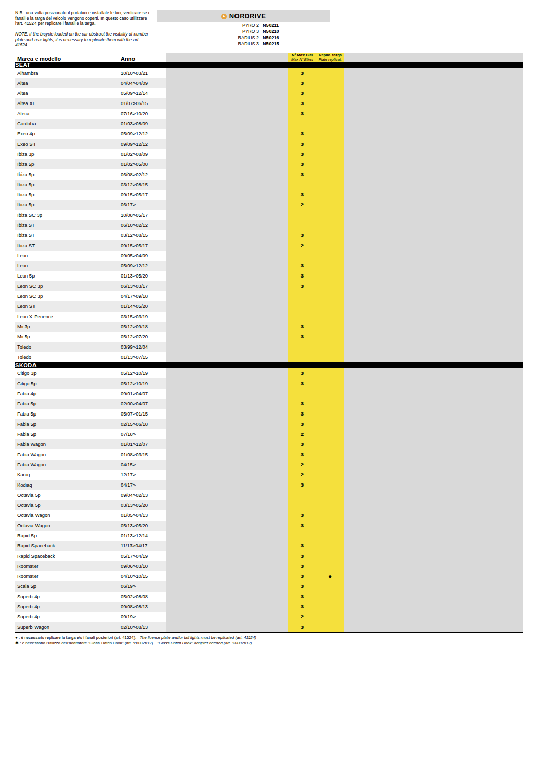N.B.: una volta posizionato il portabici e installate le bici, verificare se i fanali e la targa del veicolo vengono coperti. In questo caso utilizzare l'art. 41524 per replicare i fanali e la targa.
NOTE: if the bicycle loaded on the car obstruct the visibility of number plate and rear lights, it is necessary to replicate them with the art. 41524
NORDRIVE
| PYRO 2 | N50211 |
| PYRO 3 | N50210 |
| RADIUS 2 | N50216 |
| RADIUS 3 | N50215 |
| Marca e modello | Anno | | N° Max Bici Max N°Bikes | Replic. targa Plate replicat. | |
| SEAT |
| Alhambra | 10/10>03/21 | | 3 | | |
| Altea | 04/04>04/09 | | 3 | | |
| Altea | 05/09>12/14 | | 3 | | |
| Altea XL | 01/07>06/15 | | 3 | | |
| Ateca | 07/16>10/20 | | 3 | | |
| Cordoba | 01/03>08/09 | | | | |
| Exeo 4p | 05/09>12/12 | | 3 | | |
| Exeo ST | 09/09>12/12 | | 3 | | |
| Ibiza 3p | 01/02>08/09 | | 3 | | |
| Ibiza 5p | 01/02>05/08 | | 3 | | |
| Ibiza 5p | 06/08>02/12 | | 3 | | |
| Ibiza 5p | 03/12>08/15 | | | | |
| Ibiza 5p | 09/15>05/17 | | 3 | | |
| Ibiza 5p | 06/17> | | 2 | | |
| Ibiza SC 3p | 10/08>05/17 | | | | |
| Ibiza ST | 06/10>02/12 | | | | |
| Ibiza ST | 03/12>08/15 | | 3 | | |
| Ibiza ST | 09/15>05/17 | | 2 | | |
| Leon | 09/05>04/09 | | | | |
| Leon | 05/09>12/12 | | 3 | | |
| Leon 5p | 01/13>05/20 | | 3 | | |
| Leon SC 3p | 06/13>03/17 | | 3 | | |
| Leon SC 3p | 04/17>09/18 | | | | |
| Leon ST | 01/14>05/20 | | | | |
| Leon X-Perience | 03/15>03/19 | | | | |
| Mii 3p | 05/12>09/18 | | 3 | | |
| Mii 5p | 05/12>07/20 | | 3 | | |
| Toledo | 03/99>12/04 | | | | |
| Toledo | 01/13>07/15 | | | | |
| SKODA |
| Citigo 3p | 05/12>10/19 | | 3 | | |
| Citigo 5p | 05/12>10/19 | | 3 | | |
| Fabia 4p | 09/01>04/07 | | | | |
| Fabia 5p | 02/00>04/07 | | 3 | | |
| Fabia 5p | 05/07>01/15 | | 3 | | |
| Fabia 5p | 02/15>06/18 | | 3 | | |
| Fabia 5p | 07/18> | | 2 | | |
| Fabia Wagon | 01/01>12/07 | | 3 | | |
| Fabia Wagon | 01/08>03/15 | | 3 | | |
| Fabia Wagon | 04/15> | | 2 | | |
| Karoq | 12/17> | | 2 | | |
| Kodiaq | 04/17> | | 3 | | |
| Octavia 5p | 09/04>02/13 | | | | |
| Octavia 5p | 03/13>05/20 | | | | |
| Octavia Wagon | 01/05>04/13 | | 3 | | |
| Octavia Wagon | 05/13>05/20 | | 3 | | |
| Rapid 5p | 01/13>12/14 | | | | |
| Rapid Spaceback | 11/13>04/17 | | 3 | | |
| Rapid Spaceback | 05/17>04/19 | | 3 | | |
| Roomster | 09/06>03/10 | | 3 | | |
| Roomster | 04/10>10/15 | | 3 | ● | |
| Scala 5p | 06/19> | | 3 | | |
| Superb 4p | 05/02>08/08 | | 3 | | |
| Superb 4p | 09/08>08/13 | | 3 | | |
| Superb 4p | 09/19> | | 2 | | |
| Superb Wagon | 02/10>08/13 | | 3 | | |
● : è necessario replicare la targa e/o i fanali posteriori (art. 41524). The license plate and/or tail lights must be replicated (art. 41524)
✱ : è necessario l'utilizzo dell'adattatore "Glass Hatch Hook" (art. Y8002612). "Glass Hatch Hook" adapter needed (art. Y8002612)